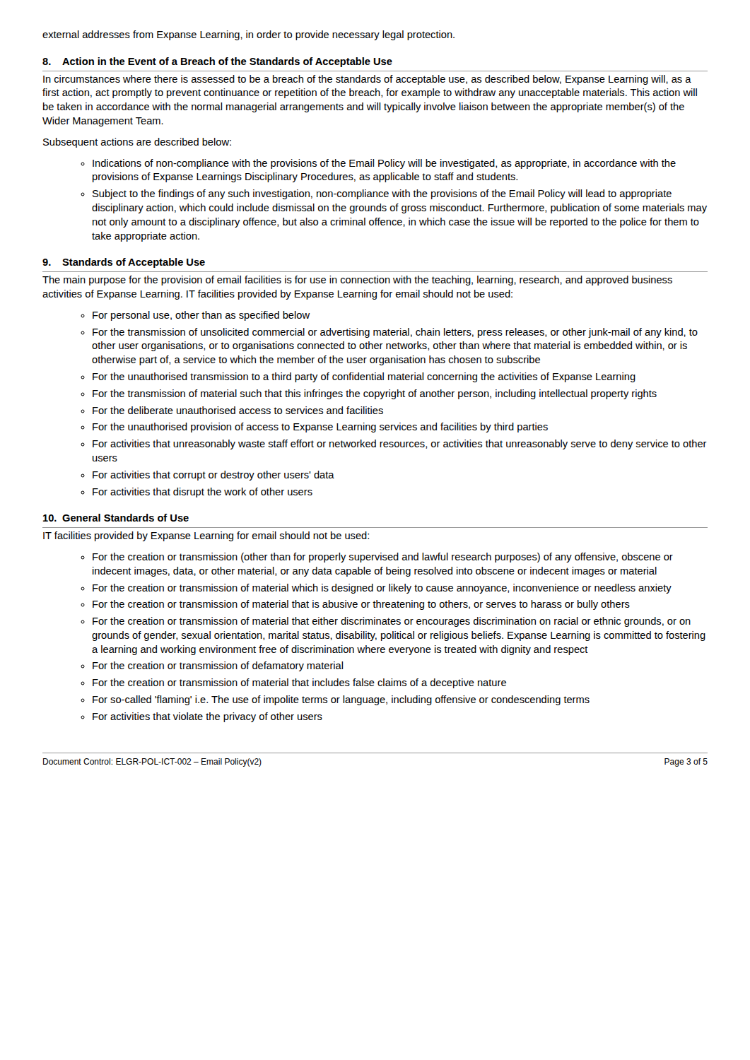external addresses from Expanse Learning, in order to provide necessary legal protection.
8. Action in the Event of a Breach of the Standards of Acceptable Use
In circumstances where there is assessed to be a breach of the standards of acceptable use, as described below, Expanse Learning will, as a first action, act promptly to prevent continuance or repetition of the breach, for example to withdraw any unacceptable materials. This action will be taken in accordance with the normal managerial arrangements and will typically involve liaison between the appropriate member(s) of the Wider Management Team.
Subsequent actions are described below:
Indications of non-compliance with the provisions of the Email Policy will be investigated, as appropriate, in accordance with the provisions of Expanse Learnings Disciplinary Procedures, as applicable to staff and students.
Subject to the findings of any such investigation, non-compliance with the provisions of the Email Policy will lead to appropriate disciplinary action, which could include dismissal on the grounds of gross misconduct. Furthermore, publication of some materials may not only amount to a disciplinary offence, but also a criminal offence, in which case the issue will be reported to the police for them to take appropriate action.
9. Standards of Acceptable Use
The main purpose for the provision of email facilities is for use in connection with the teaching, learning, research, and approved business activities of Expanse Learning. IT facilities provided by Expanse Learning for email should not be used:
For personal use, other than as specified below
For the transmission of unsolicited commercial or advertising material, chain letters, press releases, or other junk-mail of any kind, to other user organisations, or to organisations connected to other networks, other than where that material is embedded within, or is otherwise part of, a service to which the member of the user organisation has chosen to subscribe
For the unauthorised transmission to a third party of confidential material concerning the activities of Expanse Learning
For the transmission of material such that this infringes the copyright of another person, including intellectual property rights
For the deliberate unauthorised access to services and facilities
For the unauthorised provision of access to Expanse Learning services and facilities by third parties
For activities that unreasonably waste staff effort or networked resources, or activities that unreasonably serve to deny service to other users
For activities that corrupt or destroy other users' data
For activities that disrupt the work of other users
10. General Standards of Use
IT facilities provided by Expanse Learning for email should not be used:
For the creation or transmission (other than for properly supervised and lawful research purposes) of any offensive, obscene or indecent images, data, or other material, or any data capable of being resolved into obscene or indecent images or material
For the creation or transmission of material which is designed or likely to cause annoyance, inconvenience or needless anxiety
For the creation or transmission of material that is abusive or threatening to others, or serves to harass or bully others
For the creation or transmission of material that either discriminates or encourages discrimination on racial or ethnic grounds, or on grounds of gender, sexual orientation, marital status, disability, political or religious beliefs. Expanse Learning is committed to fostering a learning and working environment free of discrimination where everyone is treated with dignity and respect
For the creation or transmission of defamatory material
For the creation or transmission of material that includes false claims of a deceptive nature
For so-called 'flaming' i.e. The use of impolite terms or language, including offensive or condescending terms
For activities that violate the privacy of other users
Document Control: ELGR-POL-ICT-002 – Email Policy(v2) Page 3 of 5